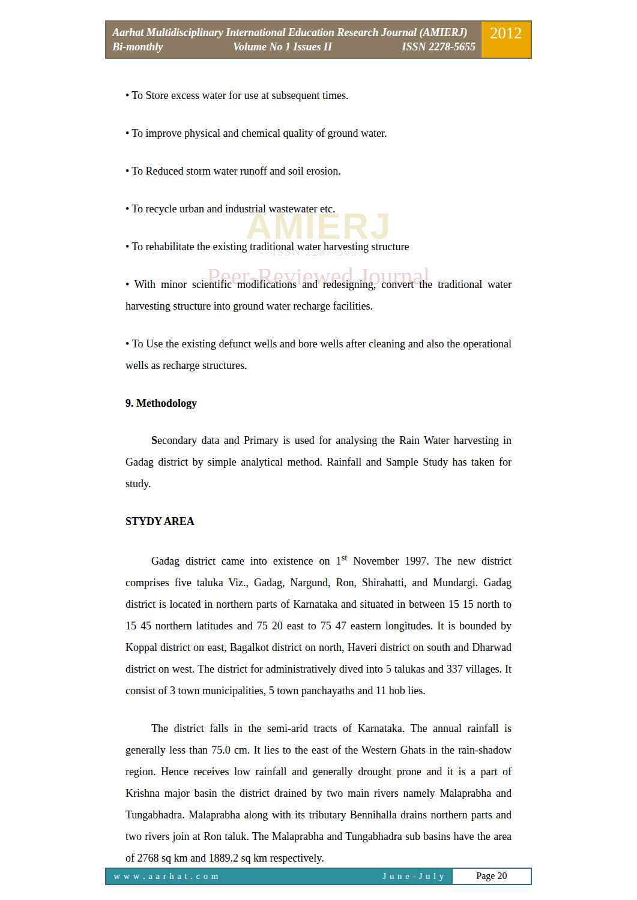Aarhat Multidisciplinary International Education Research Journal (AMIERJ) Bi-monthly Volume No 1 Issues II ISSN 2278-5655
2012
AMIERJ
ISSN 2287-5655
Peer-Reviewed Journal
• To Store excess water for use at subsequent times.
• To improve physical and chemical quality of ground water.
• To Reduced storm water runoff and soil erosion.
• To recycle urban and industrial wastewater etc.
• To rehabilitate the existing traditional water harvesting structure
• With minor scientific modifications and redesigning, convert the traditional water harvesting structure into ground water recharge facilities.
• To Use the existing defunct wells and bore wells after cleaning and also the operational wells as recharge structures.
9. Methodology
Secondary data and Primary is used for analysing the Rain Water harvesting in Gadag district by simple analytical method. Rainfall and Sample Study has taken for study.
STYDY AREA
Gadag district came into existence on 1st November 1997. The new district comprises five taluka Viz., Gadag, Nargund, Ron, Shirahatti, and Mundargi. Gadag district is located in northern parts of Karnataka and situated in between 15 15 north to 15 45 northern latitudes and 75 20 east to 75 47 eastern longitudes. It is bounded by Koppal district on east, Bagalkot district on north, Haveri district on south and Dharwad district on west. The district for administratively dived into 5 talukas and 337 villages. It consist of 3 town municipalities, 5 town panchayaths and 11 hob lies.
The district falls in the semi-arid tracts of Karnataka. The annual rainfall is generally less than 75.0 cm. It lies to the east of the Western Ghats in the rain-shadow region. Hence receives low rainfall and generally drought prone and it is a part of Krishna major basin the district drained by two main rivers namely Malaprabha and Tungabhadra. Malaprabha along with its tributary Bennihalla drains northern parts and two rivers join at Ron taluk. The Malaprabha and Tungabhadra sub basins have the area of 2768 sq km and 1889.2 sq km respectively.
w w w . a a r h a t . c o m J u n e - J u l y
Page 20